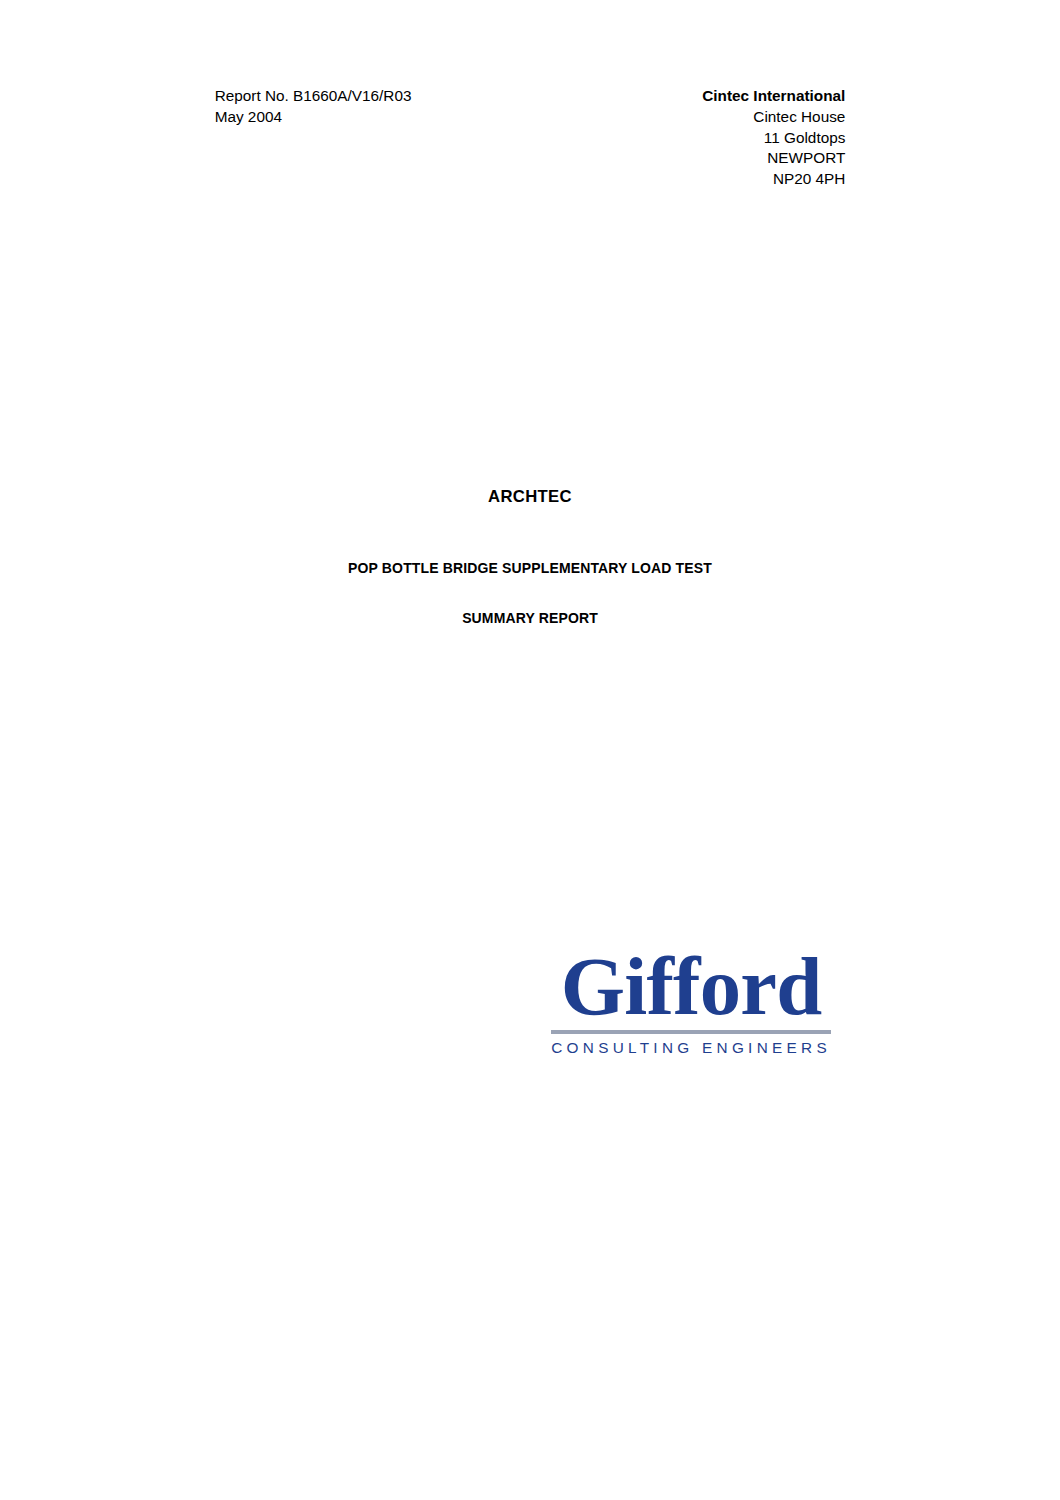Report No. B1660A/V16/R03
May 2004
Cintec International
Cintec House
11 Goldtops
NEWPORT
NP20 4PH
ARCHTEC
POP BOTTLE BRIDGE SUPPLEMENTARY LOAD TEST
SUMMARY REPORT
Gifford
CONSULTING ENGINEERS